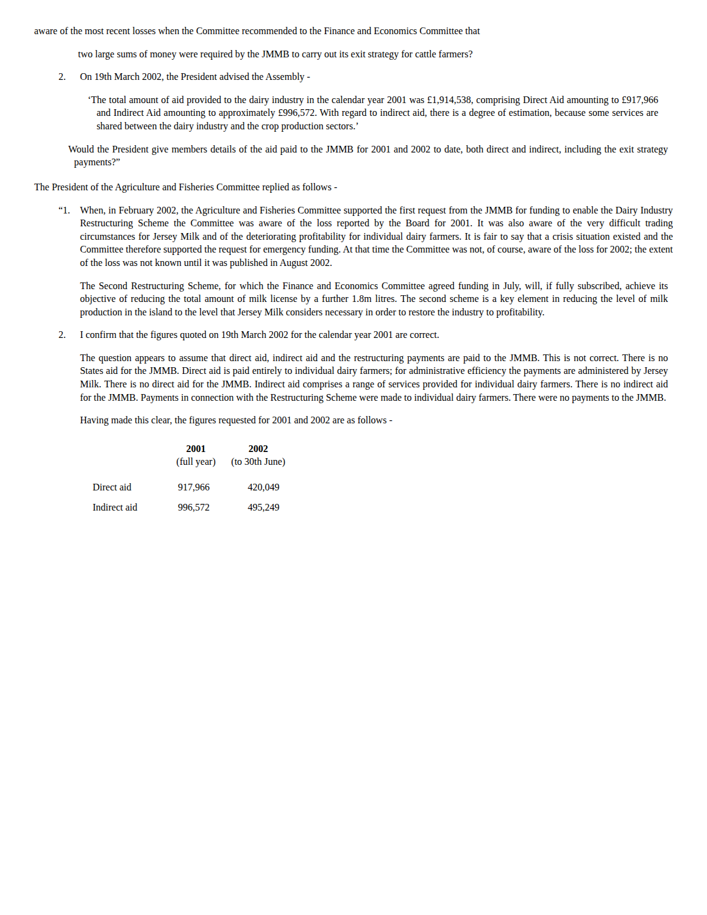aware of the most recent losses when the Committee recommended to the Finance and Economics Committee that
two large sums of money were required by the JMMB to carry out its exit strategy for cattle farmers?
2. On 19th March 2002, the President advised the Assembly -
‘The total amount of aid provided to the dairy industry in the calendar year 2001 was £1,914,538, comprising Direct Aid amounting to £917,966 and Indirect Aid amounting to approximately £996,572. With regard to indirect aid, there is a degree of estimation, because some services are shared between the dairy industry and the crop production sectors.’
Would the President give members details of the aid paid to the JMMB for 2001 and 2002 to date, both direct and indirect, including the exit strategy payments?”
The President of the Agriculture and Fisheries Committee replied as follows -
“1. When, in February 2002, the Agriculture and Fisheries Committee supported the first request from the JMMB for funding to enable the Dairy Industry Restructuring Scheme the Committee was aware of the loss reported by the Board for 2001. It was also aware of the very difficult trading circumstances for Jersey Milk and of the deteriorating profitability for individual dairy farmers. It is fair to say that a crisis situation existed and the Committee therefore supported the request for emergency funding. At that time the Committee was not, of course, aware of the loss for 2002; the extent of the loss was not known until it was published in August 2002.
The Second Restructuring Scheme, for which the Finance and Economics Committee agreed funding in July, will, if fully subscribed, achieve its objective of reducing the total amount of milk license by a further 1.8m litres. The second scheme is a key element in reducing the level of milk production in the island to the level that Jersey Milk considers necessary in order to restore the industry to profitability.
2. I confirm that the figures quoted on 19th March 2002 for the calendar year 2001 are correct.
The question appears to assume that direct aid, indirect aid and the restructuring payments are paid to the JMMB. This is not correct. There is no States aid for the JMMB. Direct aid is paid entirely to individual dairy farmers; for administrative efficiency the payments are administered by Jersey Milk. There is no direct aid for the JMMB. Indirect aid comprises a range of services provided for individual dairy farmers. There is no indirect aid for the JMMB. Payments in connection with the Restructuring Scheme were made to individual dairy farmers. There were no payments to the JMMB.
Having made this clear, the figures requested for 2001 and 2002 are as follows -
| | 2001 | 2002 |
| | (full year) | (to 30th June) |
| Direct aid | 917,966 | 420,049 |
| Indirect aid | 996,572 | 495,249 |